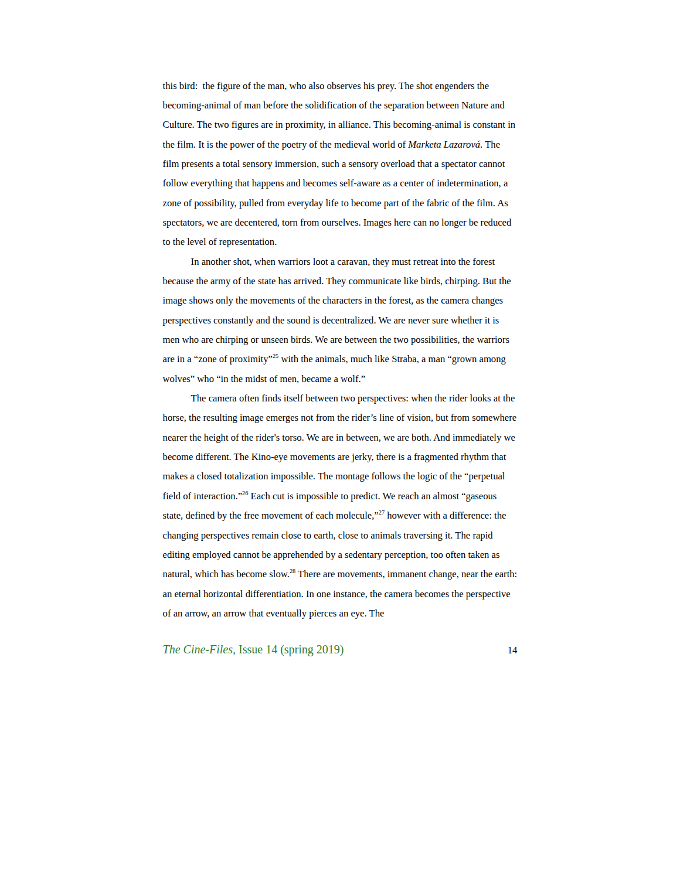this bird: the figure of the man, who also observes his prey. The shot engenders the becoming-animal of man before the solidification of the separation between Nature and Culture. The two figures are in proximity, in alliance. This becoming-animal is constant in the film. It is the power of the poetry of the medieval world of Marketa Lazarová. The film presents a total sensory immersion, such a sensory overload that a spectator cannot follow everything that happens and becomes self-aware as a center of indetermination, a zone of possibility, pulled from everyday life to become part of the fabric of the film. As spectators, we are decentered, torn from ourselves. Images here can no longer be reduced to the level of representation.
In another shot, when warriors loot a caravan, they must retreat into the forest because the army of the state has arrived. They communicate like birds, chirping. But the image shows only the movements of the characters in the forest, as the camera changes perspectives constantly and the sound is decentralized. We are never sure whether it is men who are chirping or unseen birds. We are between the two possibilities, the warriors are in a “zone of proximity”25 with the animals, much like Straba, a man “grown among wolves” who “in the midst of men, became a wolf.”
The camera often finds itself between two perspectives: when the rider looks at the horse, the resulting image emerges not from the rider’s line of vision, but from somewhere nearer the height of the rider's torso. We are in between, we are both. And immediately we become different. The Kino-eye movements are jerky, there is a fragmented rhythm that makes a closed totalization impossible. The montage follows the logic of the “perpetual field of interaction.”26 Each cut is impossible to predict. We reach an almost “gaseous state, defined by the free movement of each molecule,”27 however with a difference: the changing perspectives remain close to earth, close to animals traversing it. The rapid editing employed cannot be apprehended by a sedentary perception, too often taken as natural, which has become slow.28 There are movements, immanent change, near the earth: an eternal horizontal differentiation. In one instance, the camera becomes the perspective of an arrow, an arrow that eventually pierces an eye. The
The Cine-Files, Issue 14 (spring 2019)
14